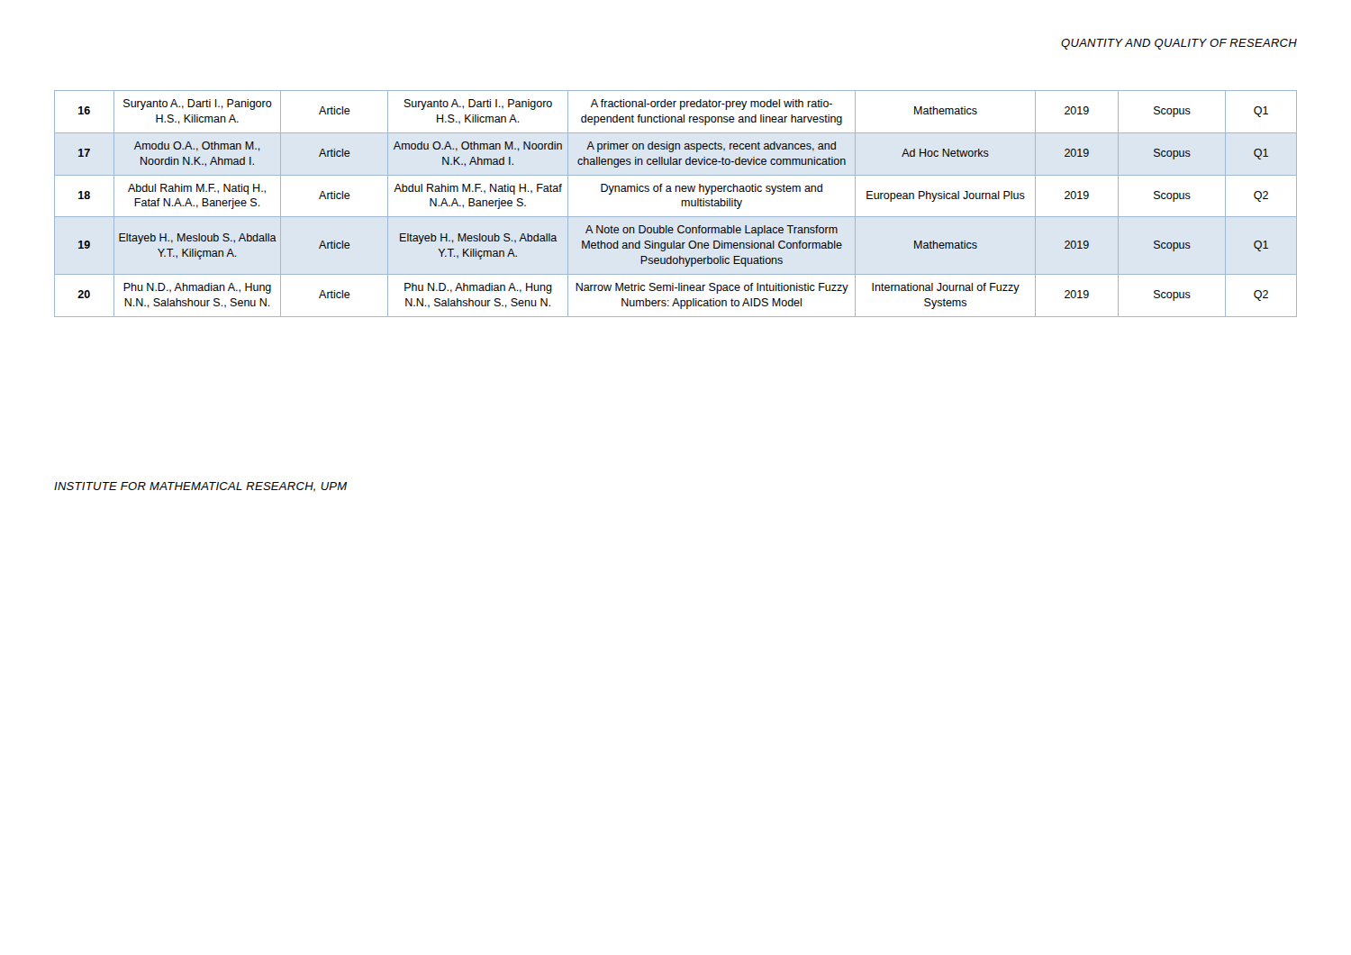QUANTITY AND QUALITY OF RESEARCH
| 16 | Suryanto A., Darti I., Panigoro H.S., Kilicman A. | Article | Suryanto A., Darti I., Panigoro H.S., Kilicman A. | A fractional-order predator-prey model with ratio-dependent functional response and linear harvesting | Mathematics | 2019 | Scopus | Q1 |
| 17 | Amodu O.A., Othman M., Noordin N.K., Ahmad I. | Article | Amodu O.A., Othman M., Noordin N.K., Ahmad I. | A primer on design aspects, recent advances, and challenges in cellular device-to-device communication | Ad Hoc Networks | 2019 | Scopus | Q1 |
| 18 | Abdul Rahim M.F., Natiq H., Fataf N.A.A., Banerjee S. | Article | Abdul Rahim M.F., Natiq H., Fataf N.A.A., Banerjee S. | Dynamics of a new hyperchaotic system and multistability | European Physical Journal Plus | 2019 | Scopus | Q2 |
| 19 | Eltayeb H., Mesloub S., Abdalla Y.T., Kiliçman A. | Article | Eltayeb H., Mesloub S., Abdalla Y.T., Kiliçman A. | A Note on Double Conformable Laplace Transform Method and Singular One Dimensional Conformable Pseudohyperbolic Equations | Mathematics | 2019 | Scopus | Q1 |
| 20 | Phu N.D., Ahmadian A., Hung N.N., Salahshour S., Senu N. | Article | Phu N.D., Ahmadian A., Hung N.N., Salahshour S., Senu N. | Narrow Metric Semi-linear Space of Intuitionistic Fuzzy Numbers: Application to AIDS Model | International Journal of Fuzzy Systems | 2019 | Scopus | Q2 |
INSTITUTE FOR MATHEMATICAL RESEARCH, UPM